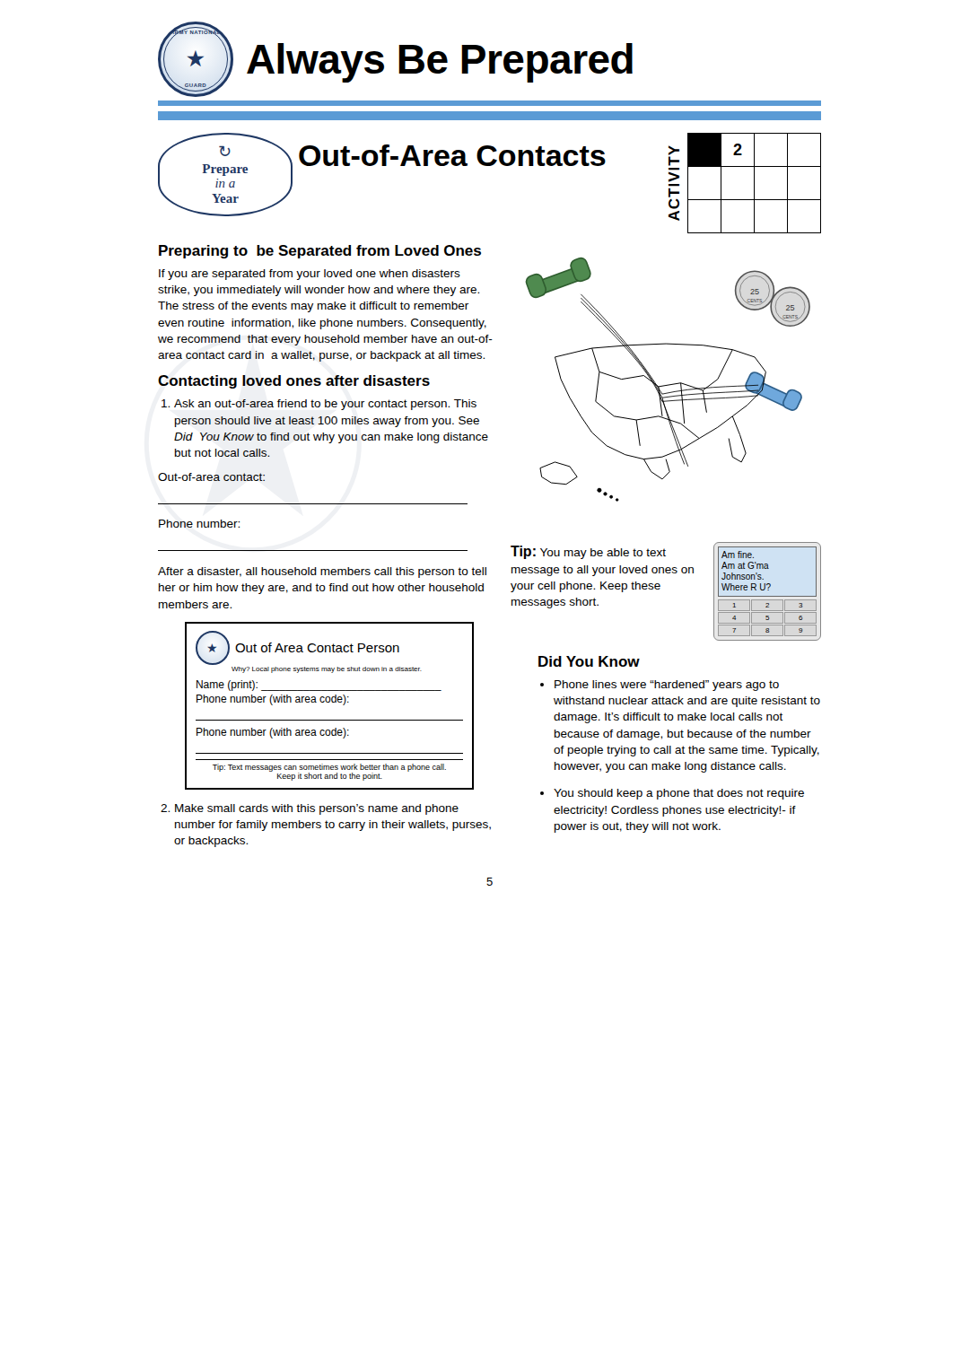ARMY NATIONAL ★ GUARD
Always Be Prepared
↻
Prepare
in a
Year
Out-of-Area Contacts
ACTIVITY
| | 2 | | |
Preparing to be Separated from Loved Ones
If you are separated from your loved one when disasters strike, you immediately will wonder how and where they are. The stress of the events may make it difficult to remember even routine information, like phone numbers. Consequently, we recommend that every household member have an out-of-area contact card in a wallet, purse, or backpack at all times.
Contacting loved ones after disasters
Ask an out-of-area friend to be your contact person. This person should live at least 100 miles away from you. See Did You Know to find out why you can make long distance but not local calls.
Out-of-area contact:
Phone number:
After a disaster, all household members call this person to tell her or him how they are, and to find out how other household members are.
★
Out of Area Contact Person
Why? Local phone systems may be shut down in a disaster.
Name (print): ______________________________
Phone number (with area code):
Phone number (with area code):
Tip: Text messages can sometimes work better than a phone call.
Keep it short and to the point.
Make small cards with this person’s name and phone number for family members to carry in their wallets, purses, or backpacks.
25 CENTS 25 CENTS
Tip: You may be able to text message to all your loved ones on your cell phone. Keep these messages short.
Am fine.
Am at G'ma
Johnson's.
Where R U?
1
2
3
4
5
6
7
8
9
Did You Know
Phone lines were “hardened” years ago to withstand nuclear attack and are quite resistant to damage. It’s difficult to make local calls not because of damage, but because of the number of people trying to call at the same time. Typically, however, you can make long distance calls.
You should keep a phone that does not require electricity! Cordless phones use electricity!- if power is out, they will not work.
5